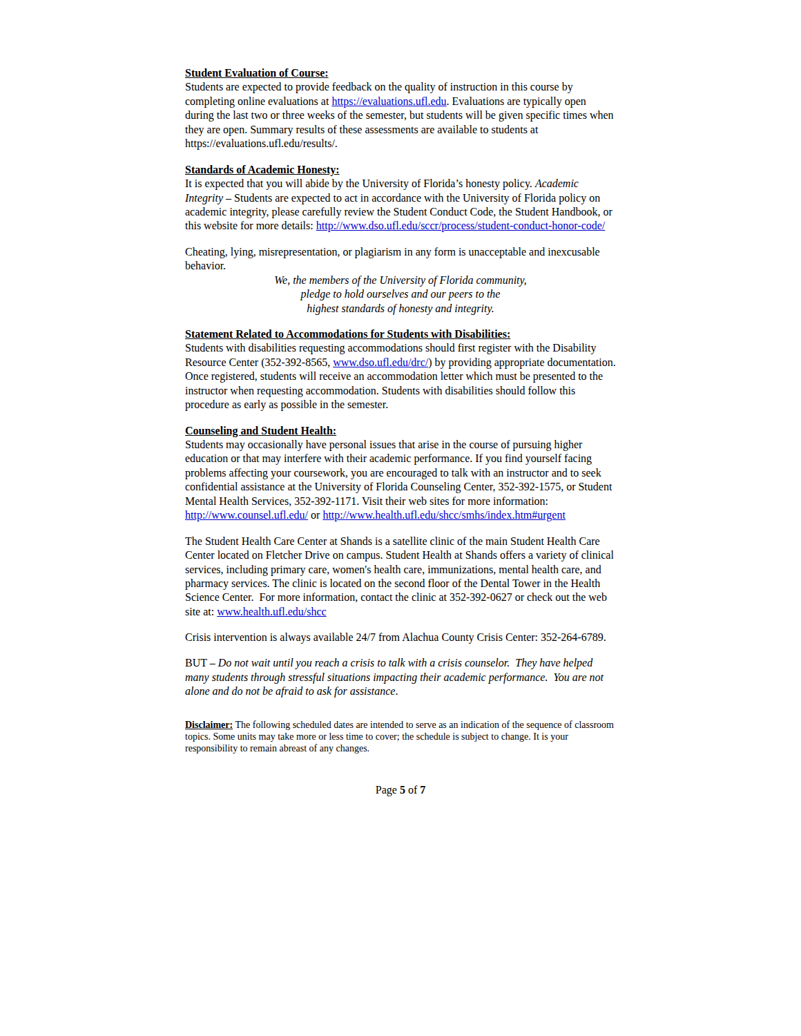Student Evaluation of Course:
Students are expected to provide feedback on the quality of instruction in this course by completing online evaluations at https://evaluations.ufl.edu. Evaluations are typically open during the last two or three weeks of the semester, but students will be given specific times when they are open. Summary results of these assessments are available to students at https://evaluations.ufl.edu/results/.
Standards of Academic Honesty:
It is expected that you will abide by the University of Florida’s honesty policy. Academic Integrity – Students are expected to act in accordance with the University of Florida policy on academic integrity, please carefully review the Student Conduct Code, the Student Handbook, or this website for more details: http://www.dso.ufl.edu/sccr/process/student-conduct-honor-code/
Cheating, lying, misrepresentation, or plagiarism in any form is unacceptable and inexcusable behavior.
We, the members of the University of Florida community,
pledge to hold ourselves and our peers to the
highest standards of honesty and integrity.
Statement Related to Accommodations for Students with Disabilities:
Students with disabilities requesting accommodations should first register with the Disability Resource Center (352-392-8565, www.dso.ufl.edu/drc/) by providing appropriate documentation. Once registered, students will receive an accommodation letter which must be presented to the instructor when requesting accommodation. Students with disabilities should follow this procedure as early as possible in the semester.
Counseling and Student Health:
Students may occasionally have personal issues that arise in the course of pursuing higher education or that may interfere with their academic performance. If you find yourself facing problems affecting your coursework, you are encouraged to talk with an instructor and to seek confidential assistance at the University of Florida Counseling Center, 352-392-1575, or Student Mental Health Services, 352-392-1171. Visit their web sites for more information: http://www.counsel.ufl.edu/ or http://www.health.ufl.edu/shcc/smhs/index.htm#urgent
The Student Health Care Center at Shands is a satellite clinic of the main Student Health Care Center located on Fletcher Drive on campus. Student Health at Shands offers a variety of clinical services, including primary care, women's health care, immunizations, mental health care, and pharmacy services. The clinic is located on the second floor of the Dental Tower in the Health Science Center. For more information, contact the clinic at 352-392-0627 or check out the web site at: www.health.ufl.edu/shcc
Crisis intervention is always available 24/7 from Alachua County Crisis Center: 352-264-6789.
BUT – Do not wait until you reach a crisis to talk with a crisis counselor. They have helped many students through stressful situations impacting their academic performance. You are not alone and do not be afraid to ask for assistance.
Disclaimer: The following scheduled dates are intended to serve as an indication of the sequence of classroom topics. Some units may take more or less time to cover; the schedule is subject to change. It is your responsibility to remain abreast of any changes.
Page 5 of 7